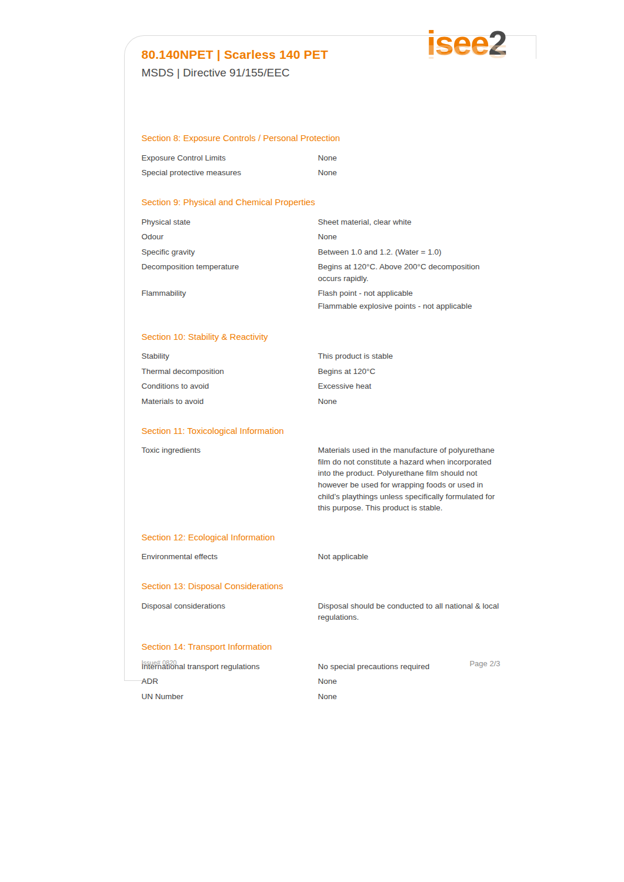isee2 isee2
80.140NPET | Scarless 140 PET
MSDS | Directive 91/155/EEC
Section 8: Exposure Controls / Personal Protection
| Exposure Control Limits | None |
| Special protective measures | None |
Section 9: Physical and Chemical Properties
| Physical state | Sheet material, clear white |
| Odour | None |
| Specific gravity | Between 1.0 and 1.2. (Water = 1.0) |
| Decomposition temperature | Begins at 120°C. Above 200°C decomposition occurs rapidly. |
| Flammability | Flash point - not applicable Flammable explosive points - not applicable |
Section 10: Stability & Reactivity
| Stability | This product is stable |
| Thermal decomposition | Begins at 120°C |
| Conditions to avoid | Excessive heat |
| Materials to avoid | None |
Section 11: Toxicological Information
| Toxic ingredients | Materials used in the manufacture of polyurethane film do not constitute a hazard when incorporated into the product. Polyurethane film should not however be used for wrapping foods or used in child’s playthings unless specifically formulated for this purpose. This product is stable. |
Section 12: Ecological Information
| Environmental effects | Not applicable |
Section 13: Disposal Considerations
| Disposal considerations | Disposal should be conducted to all national & local regulations. |
Section 14: Transport Information
| International transport regulations | No special precautions required |
| ADR | None |
| UN Number | None |
Issue# 0820 Page 2/3